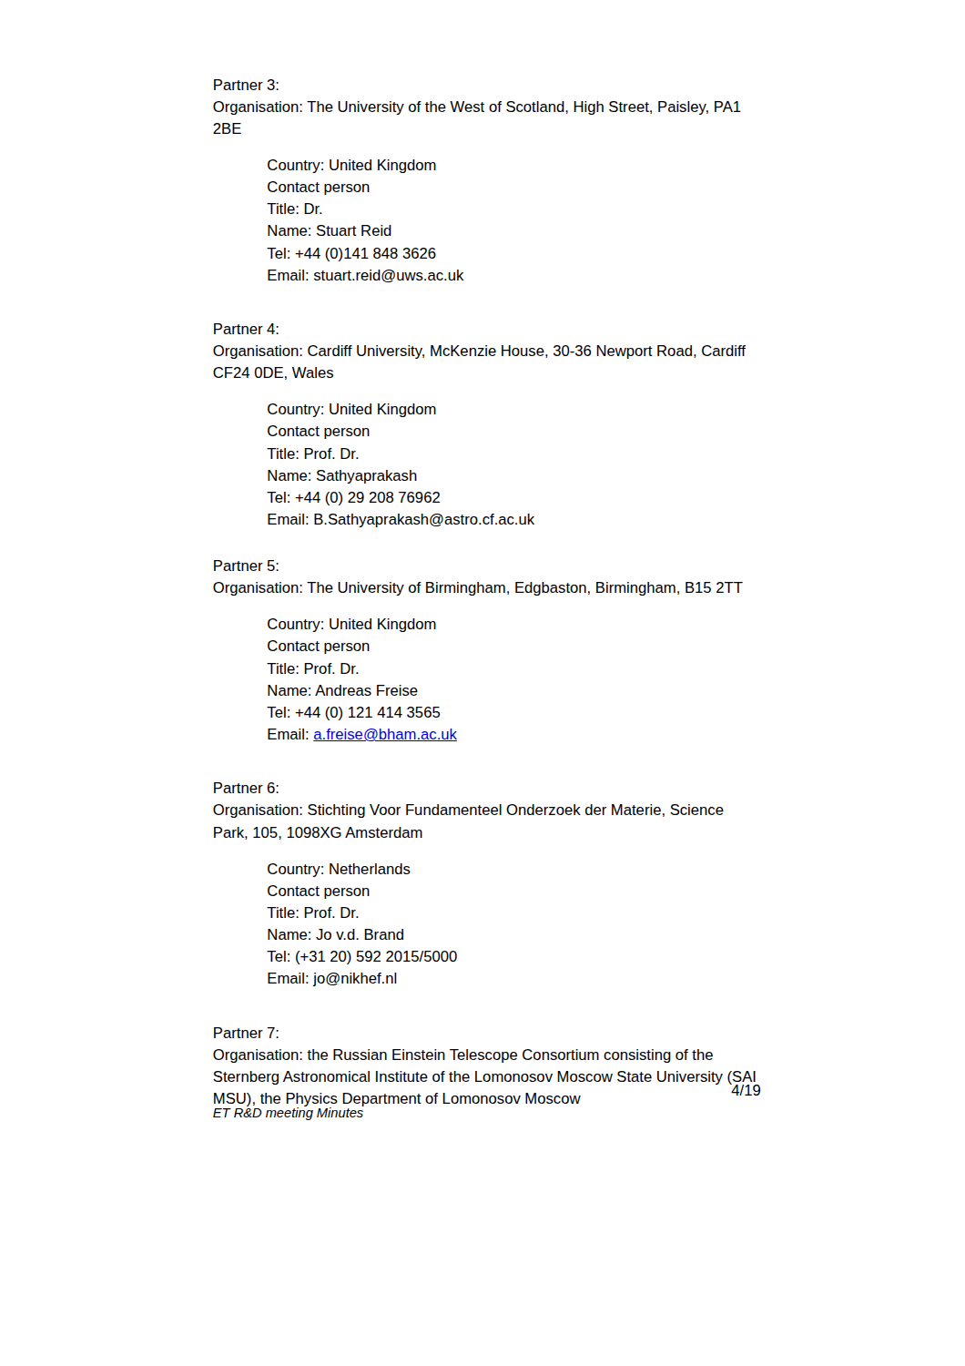Partner 3:
Organisation: The University of the West of Scotland, High Street, Paisley, PA1 2BE
Country: United Kingdom
Contact person
Title: Dr.
Name: Stuart Reid
Tel: +44 (0)141 848 3626
Email: stuart.reid@uws.ac.uk
Partner 4:
Organisation: Cardiff University, McKenzie House, 30-36 Newport Road, Cardiff CF24 0DE, Wales
Country: United Kingdom
Contact person
Title: Prof. Dr.
Name: Sathyaprakash
Tel: +44 (0) 29 208 76962
Email: B.Sathyaprakash@astro.cf.ac.uk
Partner 5:
Organisation: The University of Birmingham, Edgbaston, Birmingham, B15 2TT
Country: United Kingdom
Contact person
Title: Prof. Dr.
Name: Andreas Freise
Tel: +44 (0) 121 414 3565
Email: a.freise@bham.ac.uk
Partner 6:
Organisation: Stichting Voor Fundamenteel Onderzoek der Materie, Science Park, 105, 1098XG Amsterdam
Country: Netherlands
Contact person
Title: Prof. Dr.
Name: Jo v.d. Brand
Tel: (+31 20) 592 2015/5000
Email: jo@nikhef.nl
Partner 7:
Organisation: the Russian Einstein Telescope Consortium consisting of the Sternberg Astronomical Institute of the Lomonosov Moscow State University (SAI MSU), the Physics Department of Lomonosov Moscow
4/19
ET R&D meeting Minutes